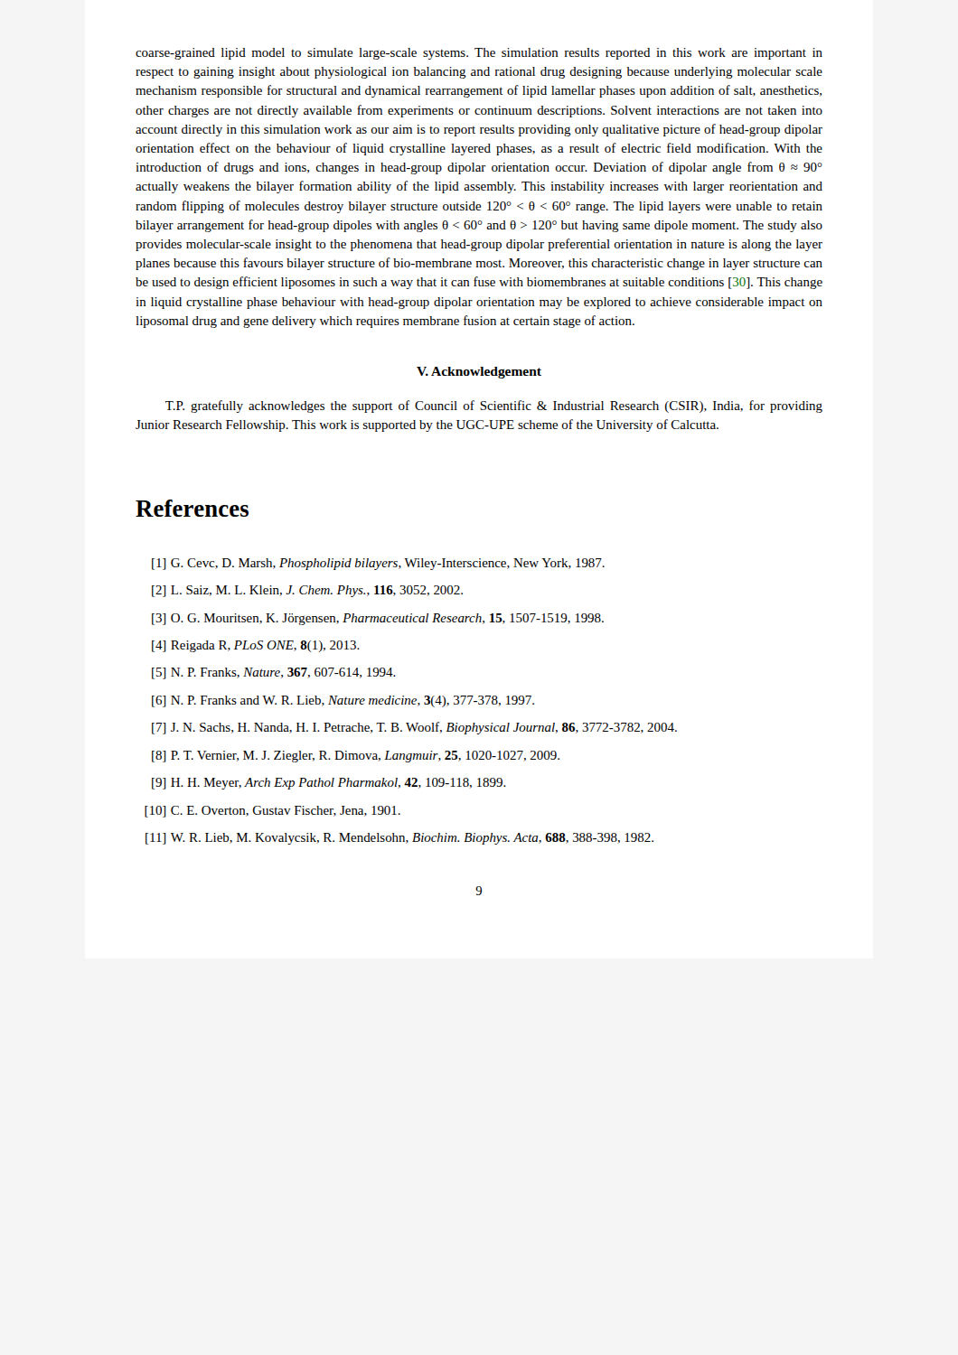coarse-grained lipid model to simulate large-scale systems. The simulation results reported in this work are important in respect to gaining insight about physiological ion balancing and rational drug designing because underlying molecular scale mechanism responsible for structural and dynamical rearrangement of lipid lamellar phases upon addition of salt, anesthetics, other charges are not directly available from experiments or continuum descriptions. Solvent interactions are not taken into account directly in this simulation work as our aim is to report results providing only qualitative picture of head-group dipolar orientation effect on the behaviour of liquid crystalline layered phases, as a result of electric field modification. With the introduction of drugs and ions, changes in head-group dipolar orientation occur. Deviation of dipolar angle from θ ≈ 90° actually weakens the bilayer formation ability of the lipid assembly. This instability increases with larger reorientation and random flipping of molecules destroy bilayer structure outside 120° < θ < 60° range. The lipid layers were unable to retain bilayer arrangement for head-group dipoles with angles θ < 60° and θ > 120° but having same dipole moment. The study also provides molecular-scale insight to the phenomena that head-group dipolar preferential orientation in nature is along the layer planes because this favours bilayer structure of bio-membrane most. Moreover, this characteristic change in layer structure can be used to design efficient liposomes in such a way that it can fuse with biomembranes at suitable conditions [30]. This change in liquid crystalline phase behaviour with head-group dipolar orientation may be explored to achieve considerable impact on liposomal drug and gene delivery which requires membrane fusion at certain stage of action.
V. Acknowledgement
T.P. gratefully acknowledges the support of Council of Scientific & Industrial Research (CSIR), India, for providing Junior Research Fellowship. This work is supported by the UGC-UPE scheme of the University of Calcutta.
References
[1] G. Cevc, D. Marsh, Phospholipid bilayers, Wiley-Interscience, New York, 1987.
[2] L. Saiz, M. L. Klein, J. Chem. Phys., 116, 3052, 2002.
[3] O. G. Mouritsen, K. Jörgensen, Pharmaceutical Research, 15, 1507-1519, 1998.
[4] Reigada R, PLoS ONE, 8(1), 2013.
[5] N. P. Franks, Nature, 367, 607-614, 1994.
[6] N. P. Franks and W. R. Lieb, Nature medicine, 3(4), 377-378, 1997.
[7] J. N. Sachs, H. Nanda, H. I. Petrache, T. B. Woolf, Biophysical Journal, 86, 3772-3782, 2004.
[8] P. T. Vernier, M. J. Ziegler, R. Dimova, Langmuir, 25, 1020-1027, 2009.
[9] H. H. Meyer, Arch Exp Pathol Pharmakol, 42, 109-118, 1899.
[10] C. E. Overton, Gustav Fischer, Jena, 1901.
[11] W. R. Lieb, M. Kovalycsik, R. Mendelsohn, Biochim. Biophys. Acta, 688, 388-398, 1982.
9